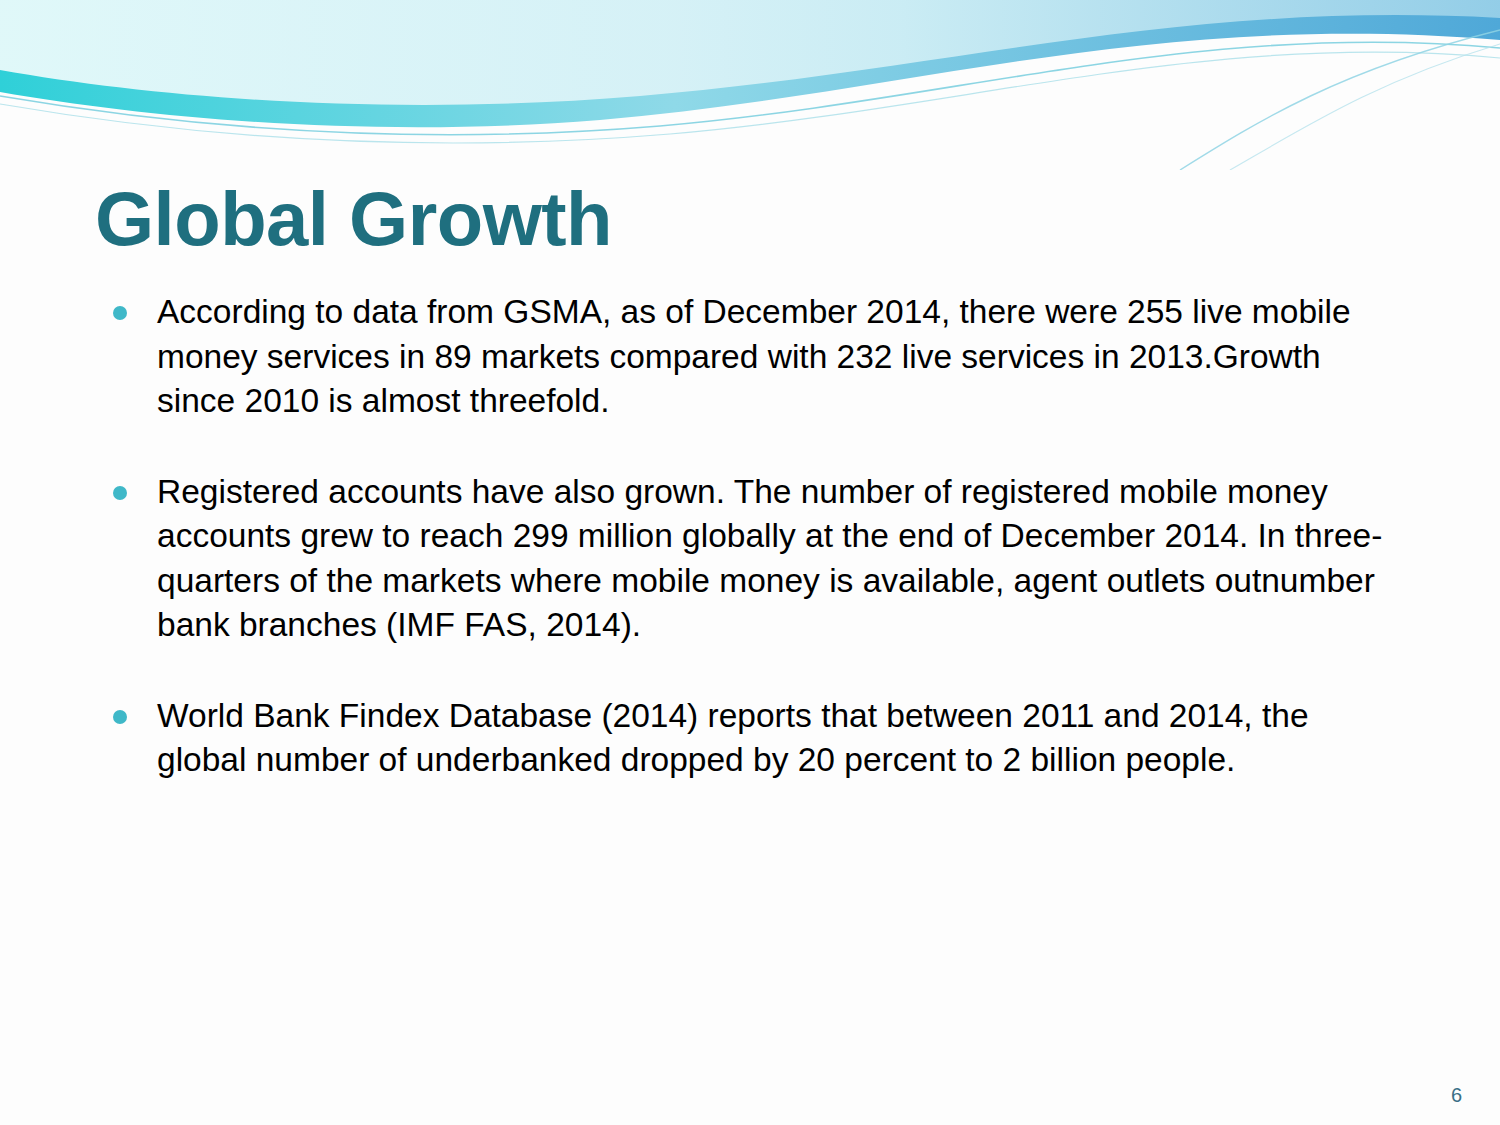Global Growth
According to data from GSMA, as of December 2014, there were 255 live mobile money services in 89 markets compared with 232 live services in 2013.Growth since 2010 is almost threefold.
Registered accounts have also grown. The number of registered mobile money accounts grew to reach 299 million globally at the end of December 2014. In three-quarters of the markets where mobile money is available, agent outlets outnumber bank branches (IMF FAS, 2014).
World Bank Findex Database (2014) reports that between 2011 and 2014, the global number of underbanked dropped by 20 percent to 2 billion people.
6